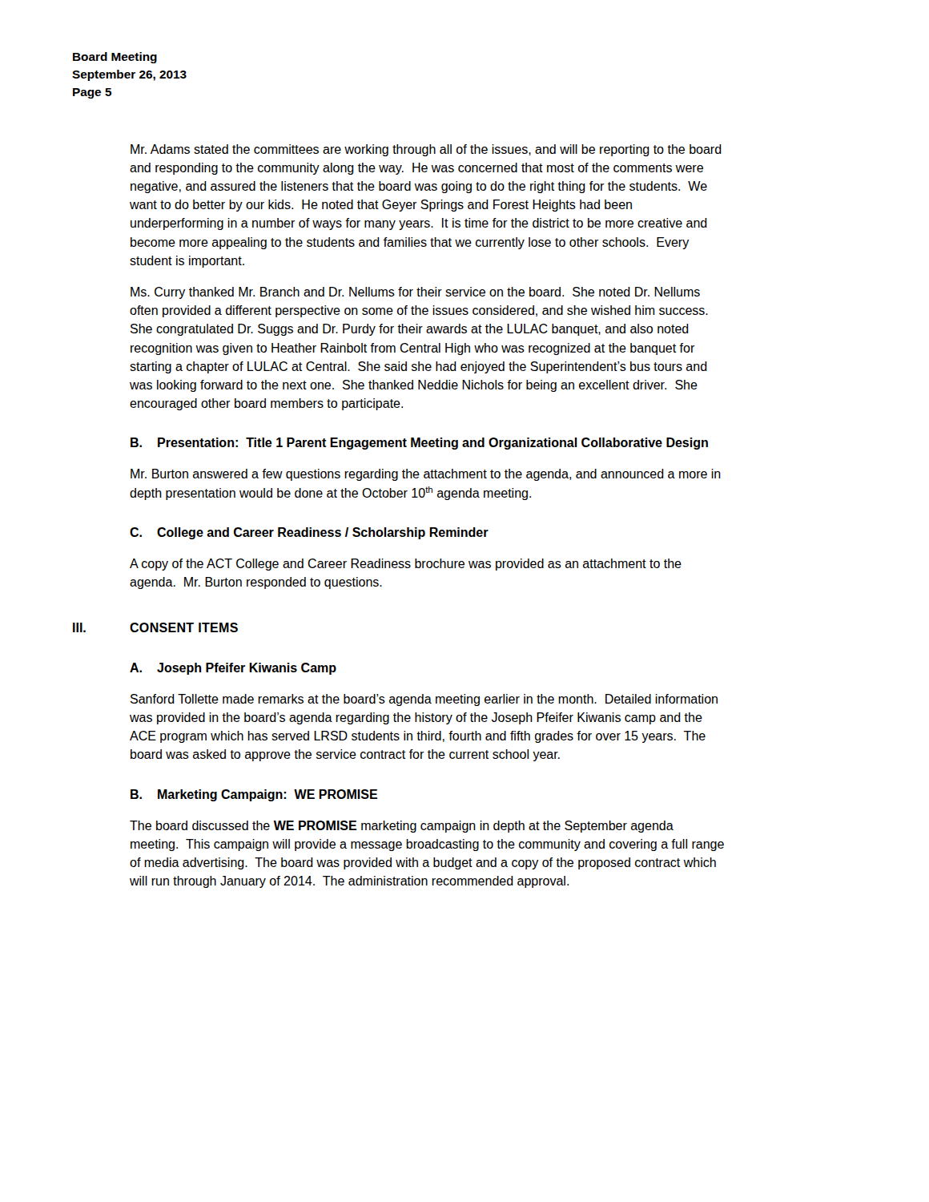Board Meeting
September 26, 2013
Page 5
Mr. Adams stated the committees are working through all of the issues, and will be reporting to the board and responding to the community along the way. He was concerned that most of the comments were negative, and assured the listeners that the board was going to do the right thing for the students. We want to do better by our kids. He noted that Geyer Springs and Forest Heights had been underperforming in a number of ways for many years. It is time for the district to be more creative and become more appealing to the students and families that we currently lose to other schools. Every student is important.
Ms. Curry thanked Mr. Branch and Dr. Nellums for their service on the board. She noted Dr. Nellums often provided a different perspective on some of the issues considered, and she wished him success. She congratulated Dr. Suggs and Dr. Purdy for their awards at the LULAC banquet, and also noted recognition was given to Heather Rainbolt from Central High who was recognized at the banquet for starting a chapter of LULAC at Central. She said she had enjoyed the Superintendent’s bus tours and was looking forward to the next one. She thanked Neddie Nichols for being an excellent driver. She encouraged other board members to participate.
B. Presentation: Title 1 Parent Engagement Meeting and Organizational Collaborative Design
Mr. Burton answered a few questions regarding the attachment to the agenda, and announced a more in depth presentation would be done at the October 10th agenda meeting.
C. College and Career Readiness / Scholarship Reminder
A copy of the ACT College and Career Readiness brochure was provided as an attachment to the agenda. Mr. Burton responded to questions.
III. CONSENT ITEMS
A. Joseph Pfeifer Kiwanis Camp
Sanford Tollette made remarks at the board’s agenda meeting earlier in the month. Detailed information was provided in the board’s agenda regarding the history of the Joseph Pfeifer Kiwanis camp and the ACE program which has served LRSD students in third, fourth and fifth grades for over 15 years. The board was asked to approve the service contract for the current school year.
B. Marketing Campaign: WE PROMISE
The board discussed the WE PROMISE marketing campaign in depth at the September agenda meeting. This campaign will provide a message broadcasting to the community and covering a full range of media advertising. The board was provided with a budget and a copy of the proposed contract which will run through January of 2014. The administration recommended approval.